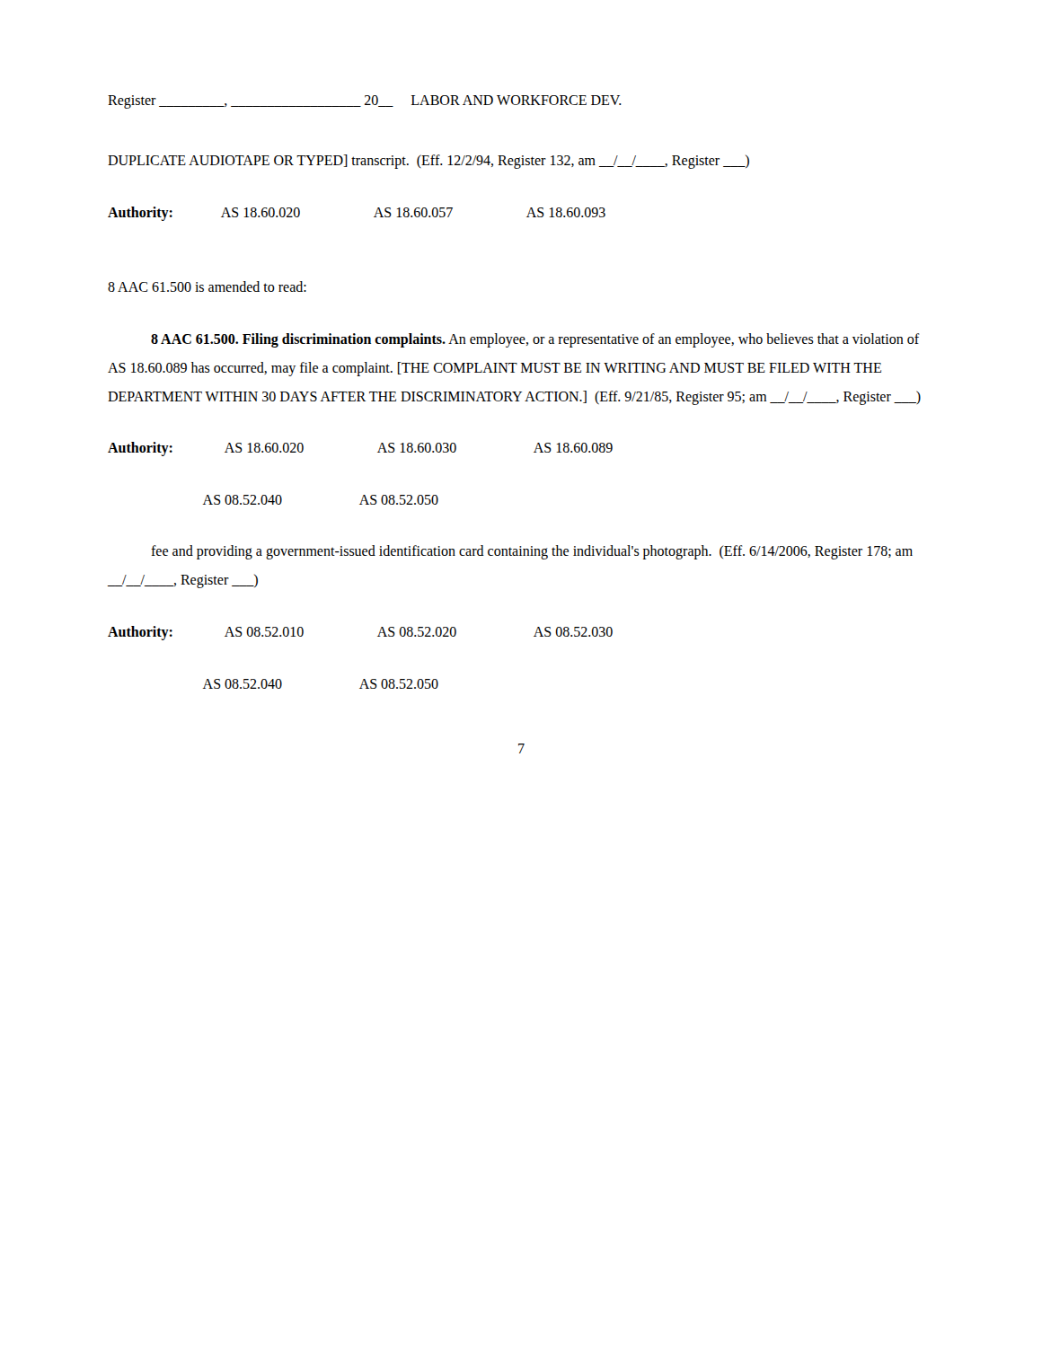Register _________, __________________ 20__ LABOR AND WORKFORCE DEV.
DUPLICATE AUDIOTAPE OR TYPED] transcript. (Eff. 12/2/94, Register 132, am __/__/____, Register ___)
Authority: AS 18.60.020 AS 18.60.057 AS 18.60.093
8 AAC 61.500 is amended to read:
8 AAC 61.500. Filing discrimination complaints. An employee, or a representative of an employee, who believes that a violation of AS 18.60.089 has occurred, may file a complaint. [THE COMPLAINT MUST BE IN WRITING AND MUST BE FILED WITH THE DEPARTMENT WITHIN 30 DAYS AFTER THE DISCRIMINATORY ACTION.] (Eff. 9/21/85, Register 95; am __/__/____, Register ___)
Authority: AS 18.60.020 AS 18.60.030 AS 18.60.089
AS 08.52.040 AS 08.52.050
fee and providing a government-issued identification card containing the individual's photograph. (Eff. 6/14/2006, Register 178; am __/__/____, Register ___)
Authority: AS 08.52.010 AS 08.52.020 AS 08.52.030
AS 08.52.040 AS 08.52.050
7